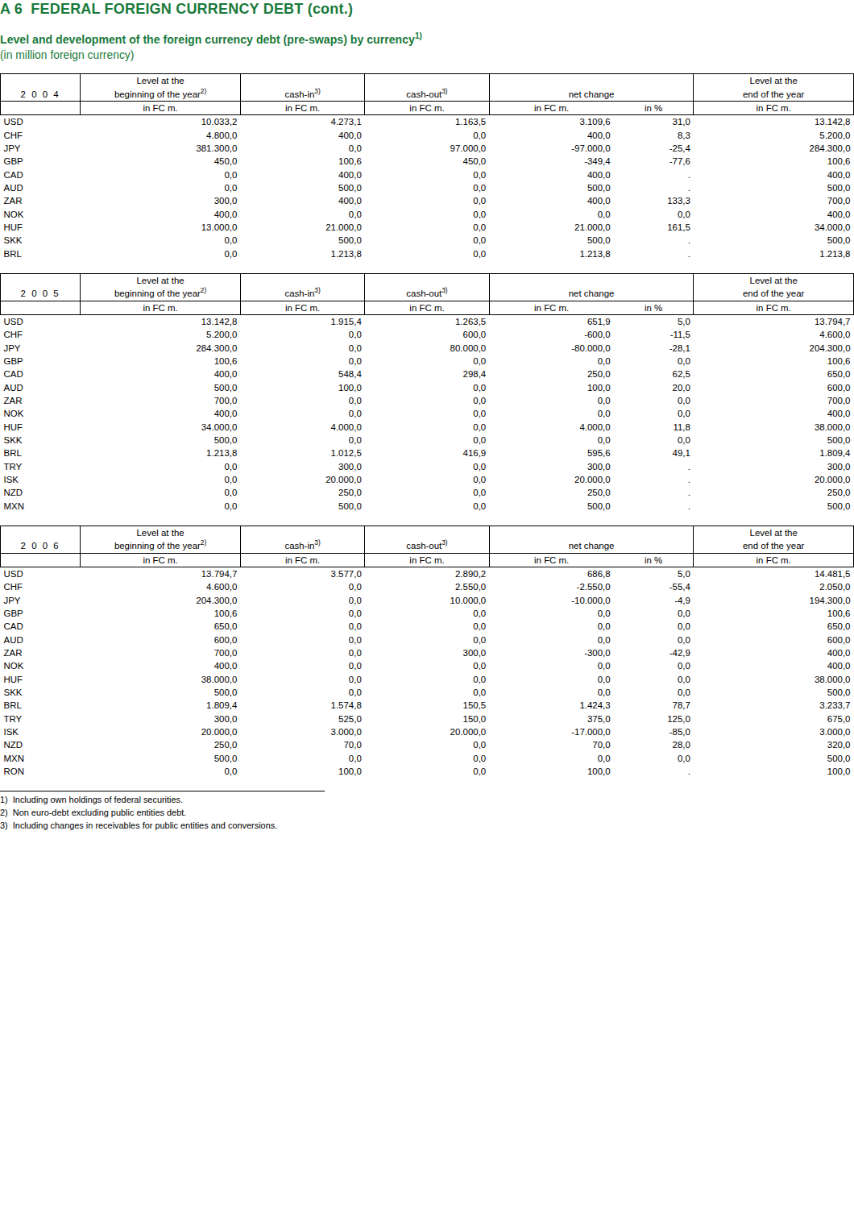A 6 FEDERAL FOREIGN CURRENCY DEBT (cont.)
Level and development of the foreign currency debt (pre-swaps) by currency1)
(in million foreign currency)
| | Level at the | | | | Level at the |
| --- | --- | --- | --- | --- | --- |
| 2 0 0 4 | beginning of the year 2) | cash-in 3) | cash-out 3) | net change | end of the year |
| | in FC m. | in FC m. | in FC m. | in FC m. | in % | in FC m. |
| USD | 10.033,2 | 4.273,1 | 1.163,5 | 3.109,6 | 31,0 | 13.142,8 |
| CHF | 4.800,0 | 400,0 | 0,0 | 400,0 | 8,3 | 5.200,0 |
| JPY | 381.300,0 | 0,0 | 97.000,0 | -97.000,0 | -25,4 | 284.300,0 |
| GBP | 450,0 | 100,6 | 450,0 | -349,4 | -77,6 | 100,6 |
| CAD | 0,0 | 400,0 | 0,0 | 400,0 | . | 400,0 |
| AUD | 0,0 | 500,0 | 0,0 | 500,0 | . | 500,0 |
| ZAR | 300,0 | 400,0 | 0,0 | 400,0 | 133,3 | 700,0 |
| NOK | 400,0 | 0,0 | 0,0 | 0,0 | 0,0 | 400,0 |
| HUF | 13.000,0 | 21.000,0 | 0,0 | 21.000,0 | 161,5 | 34.000,0 |
| SKK | 0,0 | 500,0 | 0,0 | 500,0 | . | 500,0 |
| BRL | 0,0 | 1.213,8 | 0,0 | 1.213,8 | . | 1.213,8 |
| | Level at the | | | | Level at the |
| --- | --- | --- | --- | --- | --- |
| 2 0 0 5 | beginning of the year 2) | cash-in 3) | cash-out 3) | net change | end of the year |
| | in FC m. | in FC m. | in FC m. | in FC m. | in % | in FC m. |
| USD | 13.142,8 | 1.915,4 | 1.263,5 | 651,9 | 5,0 | 13.794,7 |
| CHF | 5.200,0 | 0,0 | 600,0 | -600,0 | -11,5 | 4.600,0 |
| JPY | 284.300,0 | 0,0 | 80.000,0 | -80.000,0 | -28,1 | 204.300,0 |
| GBP | 100,6 | 0,0 | 0,0 | 0,0 | 0,0 | 100,6 |
| CAD | 400,0 | 548,4 | 298,4 | 250,0 | 62,5 | 650,0 |
| AUD | 500,0 | 100,0 | 0,0 | 100,0 | 20,0 | 600,0 |
| ZAR | 700,0 | 0,0 | 0,0 | 0,0 | 0,0 | 700,0 |
| NOK | 400,0 | 0,0 | 0,0 | 0,0 | 0,0 | 400,0 |
| HUF | 34.000,0 | 4.000,0 | 0,0 | 4.000,0 | 11,8 | 38.000,0 |
| SKK | 500,0 | 0,0 | 0,0 | 0,0 | 0,0 | 500,0 |
| BRL | 1.213,8 | 1.012,5 | 416,9 | 595,6 | 49,1 | 1.809,4 |
| TRY | 0,0 | 300,0 | 0,0 | 300,0 | . | 300,0 |
| ISK | 0,0 | 20.000,0 | 0,0 | 20.000,0 | . | 20.000,0 |
| NZD | 0,0 | 250,0 | 0,0 | 250,0 | . | 250,0 |
| MXN | 0,0 | 500,0 | 0,0 | 500,0 | . | 500,0 |
| | Level at the | | | | Level at the |
| --- | --- | --- | --- | --- | --- |
| 2 0 0 6 | beginning of the year 2) | cash-in 3) | cash-out 3) | net change | end of the year |
| | in FC m. | in FC m. | in FC m. | in FC m. | in % | in FC m. |
| USD | 13.794,7 | 3.577,0 | 2.890,2 | 686,8 | 5,0 | 14.481,5 |
| CHF | 4.600,0 | 0,0 | 2.550,0 | -2.550,0 | -55,4 | 2.050,0 |
| JPY | 204.300,0 | 0,0 | 10.000,0 | -10.000,0 | -4,9 | 194.300,0 |
| GBP | 100,6 | 0,0 | 0,0 | 0,0 | 0,0 | 100,6 |
| CAD | 650,0 | 0,0 | 0,0 | 0,0 | 0,0 | 650,0 |
| AUD | 600,0 | 0,0 | 0,0 | 0,0 | 0,0 | 600,0 |
| ZAR | 700,0 | 0,0 | 300,0 | -300,0 | -42,9 | 400,0 |
| NOK | 400,0 | 0,0 | 0,0 | 0,0 | 0,0 | 400,0 |
| HUF | 38.000,0 | 0,0 | 0,0 | 0,0 | 0,0 | 38.000,0 |
| SKK | 500,0 | 0,0 | 0,0 | 0,0 | 0,0 | 500,0 |
| BRL | 1.809,4 | 1.574,8 | 150,5 | 1.424,3 | 78,7 | 3.233,7 |
| TRY | 300,0 | 525,0 | 150,0 | 375,0 | 125,0 | 675,0 |
| ISK | 20.000,0 | 3.000,0 | 20.000,0 | -17.000,0 | -85,0 | 3.000,0 |
| NZD | 250,0 | 70,0 | 0,0 | 70,0 | 28,0 | 320,0 |
| MXN | 500,0 | 0,0 | 0,0 | 0,0 | 0,0 | 500,0 |
| RON | 0,0 | 100,0 | 0,0 | 100,0 | . | 100,0 |
1) Including own holdings of federal securities.
2) Non euro-debt excluding public entities debt.
3) Including changes in receivables for public entities and conversions.